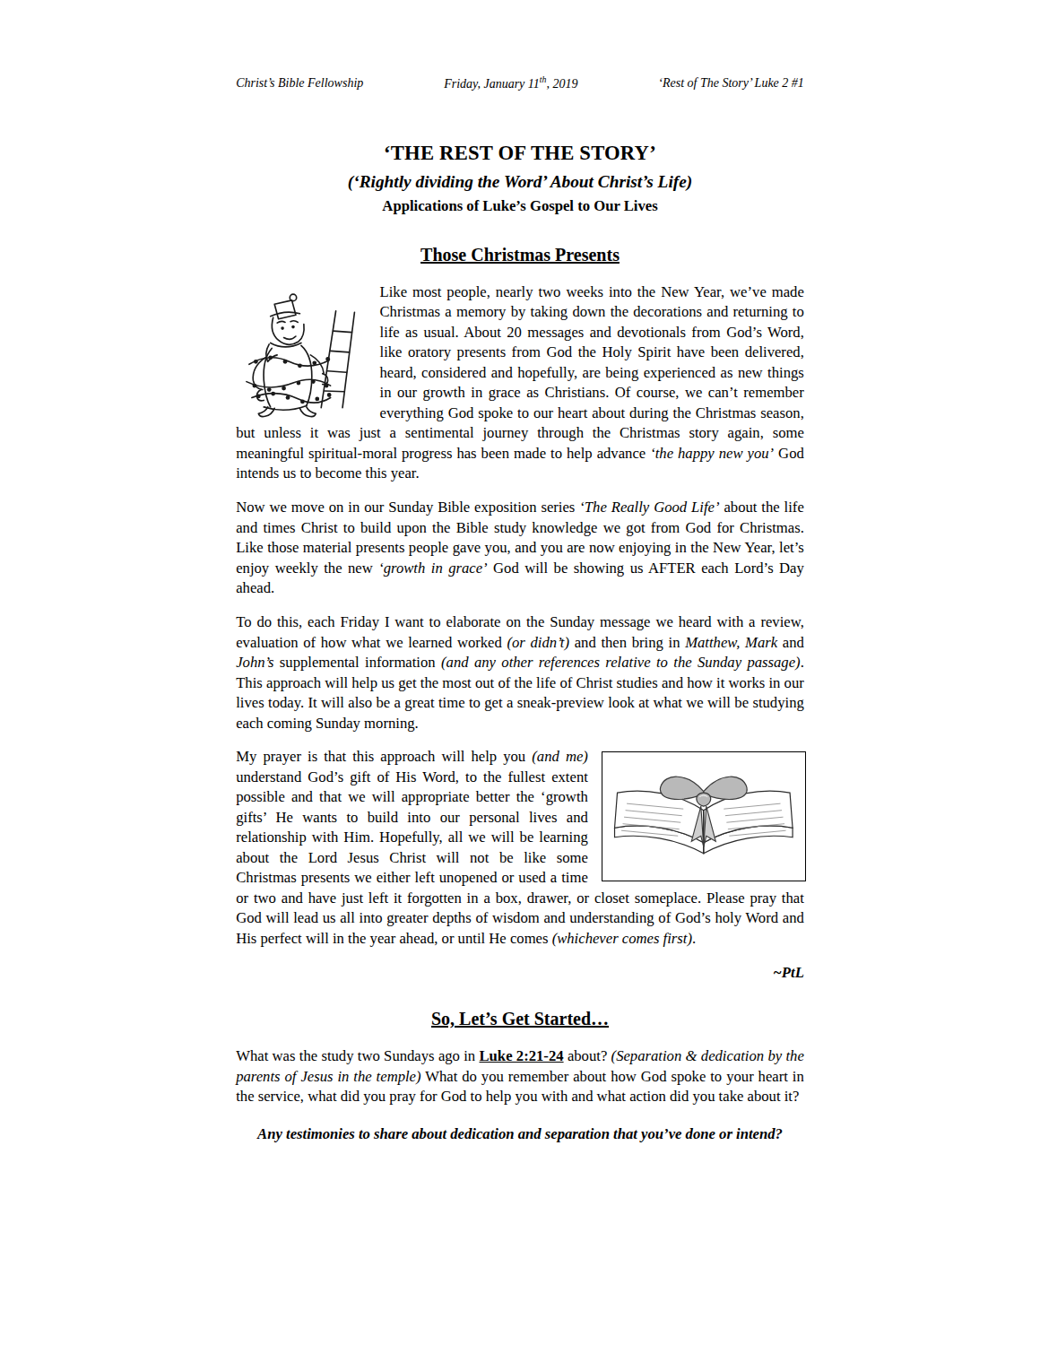Christ’s Bible Fellowship
Friday, January 11th, 2019
‘Rest of The Story’ Luke 2 #1
‘THE REST OF THE STORY’
(‘Rightly dividing the Word’ About Christ’s Life)
Applications of Luke’s Gospel to Our Lives
Those Christmas Presents
Like most people, nearly two weeks into the New Year, we’ve made Christmas a memory by taking down the decorations and returning to life as usual. About 20 messages and devotionals from God’s Word, like oratory presents from God the Holy Spirit have been delivered, heard, considered and hopefully, are being experienced as new things in our growth in grace as Christians. Of course, we can’t remember everything God spoke to our heart about during the Christmas season, but unless it was just a sentimental journey through the Christmas story again, some meaningful spiritual-moral progress has been made to help advance ‘the happy new you’ God intends us to become this year.
Now we move on in our Sunday Bible exposition series ‘The Really Good Life’ about the life and times Christ to build upon the Bible study knowledge we got from God for Christmas. Like those material presents people gave you, and you are now enjoying in the New Year, let’s enjoy weekly the new ‘growth in grace’ God will be showing us AFTER each Lord’s Day ahead.
To do this, each Friday I want to elaborate on the Sunday message we heard with a review, evaluation of how what we learned worked (or didn’t) and then bring in Matthew, Mark and John’s supplemental information (and any other references relative to the Sunday passage). This approach will help us get the most out of the life of Christ studies and how it works in our lives today. It will also be a great time to get a sneak-preview look at what we will be studying each coming Sunday morning.
My prayer is that this approach will help you (and me) understand God’s gift of His Word, to the fullest extent possible and that we will appropriate better the ‘growth gifts’ He wants to build into our personal lives and relationship with Him. Hopefully, all we will be learning about the Lord Jesus Christ will not be like some Christmas presents we either left unopened or used a time or two and have just left it forgotten in a box, drawer, or closet someplace. Please pray that God will lead us all into greater depths of wisdom and understanding of God’s holy Word and His perfect will in the year ahead, or until He comes (whichever comes first).
~PtL
So, Let’s Get Started…
What was the study two Sundays ago in Luke 2:21-24 about? (Separation & dedication by the parents of Jesus in the temple) What do you remember about how God spoke to your heart in the service, what did you pray for God to help you with and what action did you take about it?
Any testimonies to share about dedication and separation that you’ve done or intend?